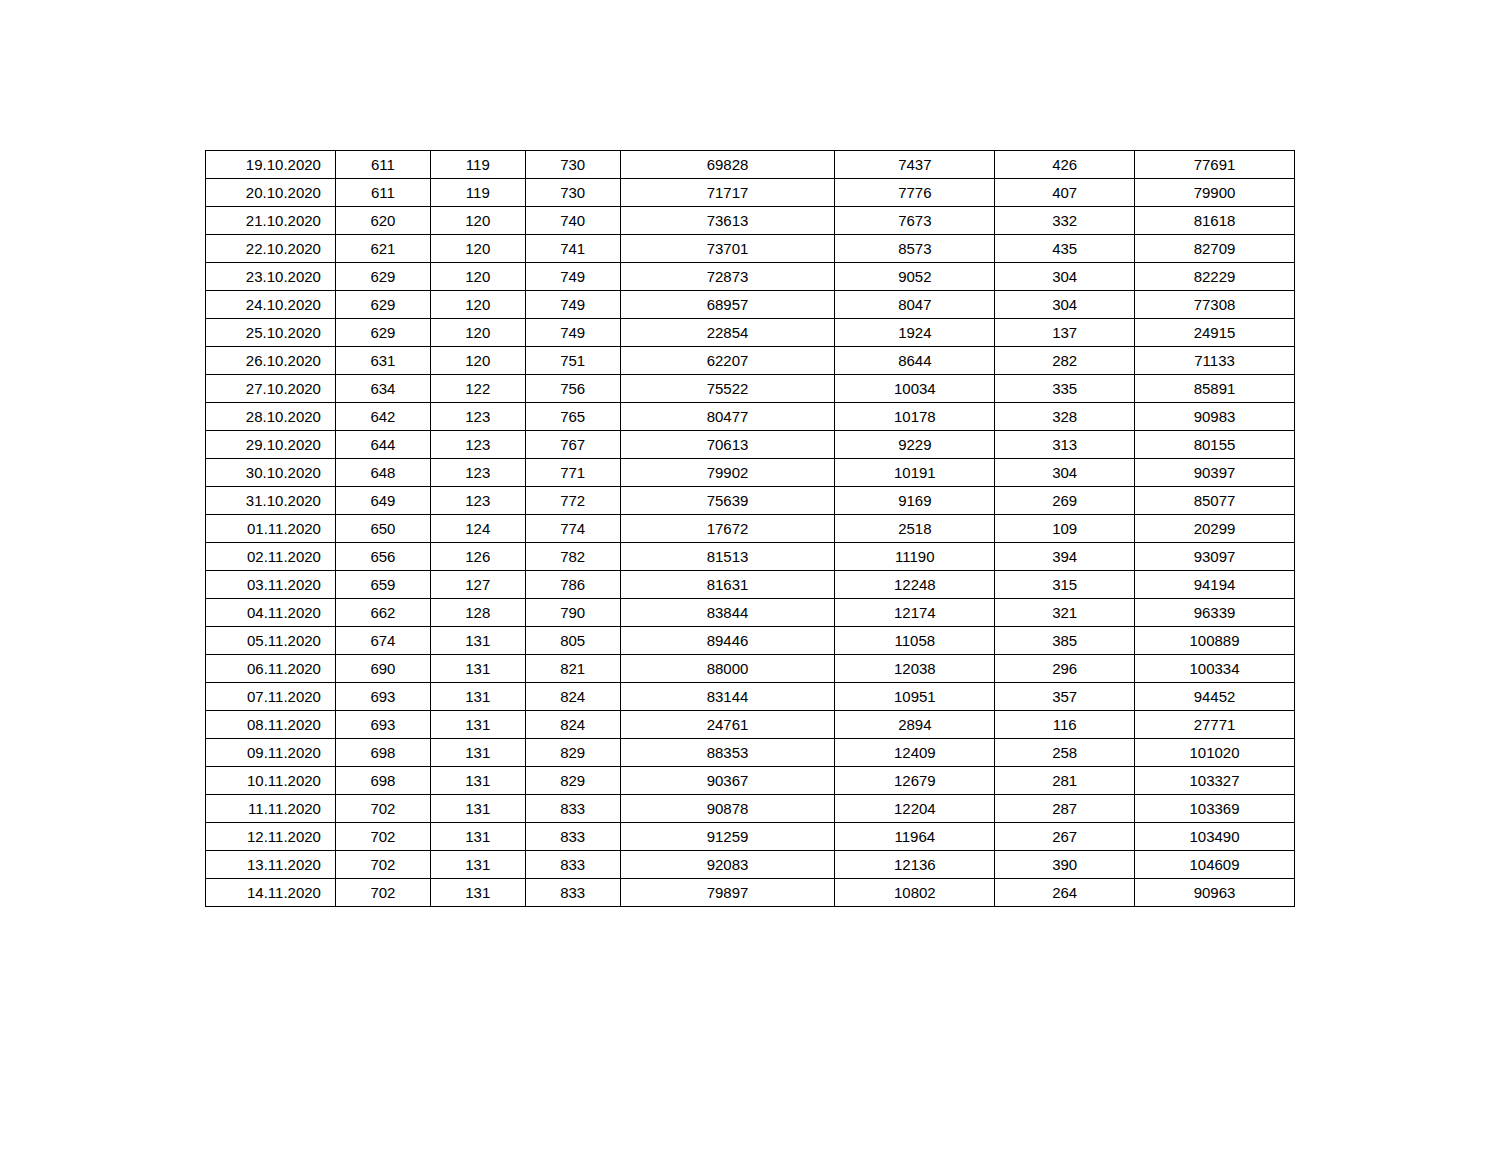| 19.10.2020 | 611 | 119 | 730 | 69828 | 7437 | 426 | 77691 |
| 20.10.2020 | 611 | 119 | 730 | 71717 | 7776 | 407 | 79900 |
| 21.10.2020 | 620 | 120 | 740 | 73613 | 7673 | 332 | 81618 |
| 22.10.2020 | 621 | 120 | 741 | 73701 | 8573 | 435 | 82709 |
| 23.10.2020 | 629 | 120 | 749 | 72873 | 9052 | 304 | 82229 |
| 24.10.2020 | 629 | 120 | 749 | 68957 | 8047 | 304 | 77308 |
| 25.10.2020 | 629 | 120 | 749 | 22854 | 1924 | 137 | 24915 |
| 26.10.2020 | 631 | 120 | 751 | 62207 | 8644 | 282 | 71133 |
| 27.10.2020 | 634 | 122 | 756 | 75522 | 10034 | 335 | 85891 |
| 28.10.2020 | 642 | 123 | 765 | 80477 | 10178 | 328 | 90983 |
| 29.10.2020 | 644 | 123 | 767 | 70613 | 9229 | 313 | 80155 |
| 30.10.2020 | 648 | 123 | 771 | 79902 | 10191 | 304 | 90397 |
| 31.10.2020 | 649 | 123 | 772 | 75639 | 9169 | 269 | 85077 |
| 01.11.2020 | 650 | 124 | 774 | 17672 | 2518 | 109 | 20299 |
| 02.11.2020 | 656 | 126 | 782 | 81513 | 11190 | 394 | 93097 |
| 03.11.2020 | 659 | 127 | 786 | 81631 | 12248 | 315 | 94194 |
| 04.11.2020 | 662 | 128 | 790 | 83844 | 12174 | 321 | 96339 |
| 05.11.2020 | 674 | 131 | 805 | 89446 | 11058 | 385 | 100889 |
| 06.11.2020 | 690 | 131 | 821 | 88000 | 12038 | 296 | 100334 |
| 07.11.2020 | 693 | 131 | 824 | 83144 | 10951 | 357 | 94452 |
| 08.11.2020 | 693 | 131 | 824 | 24761 | 2894 | 116 | 27771 |
| 09.11.2020 | 698 | 131 | 829 | 88353 | 12409 | 258 | 101020 |
| 10.11.2020 | 698 | 131 | 829 | 90367 | 12679 | 281 | 103327 |
| 11.11.2020 | 702 | 131 | 833 | 90878 | 12204 | 287 | 103369 |
| 12.11.2020 | 702 | 131 | 833 | 91259 | 11964 | 267 | 103490 |
| 13.11.2020 | 702 | 131 | 833 | 92083 | 12136 | 390 | 104609 |
| 14.11.2020 | 702 | 131 | 833 | 79897 | 10802 | 264 | 90963 |